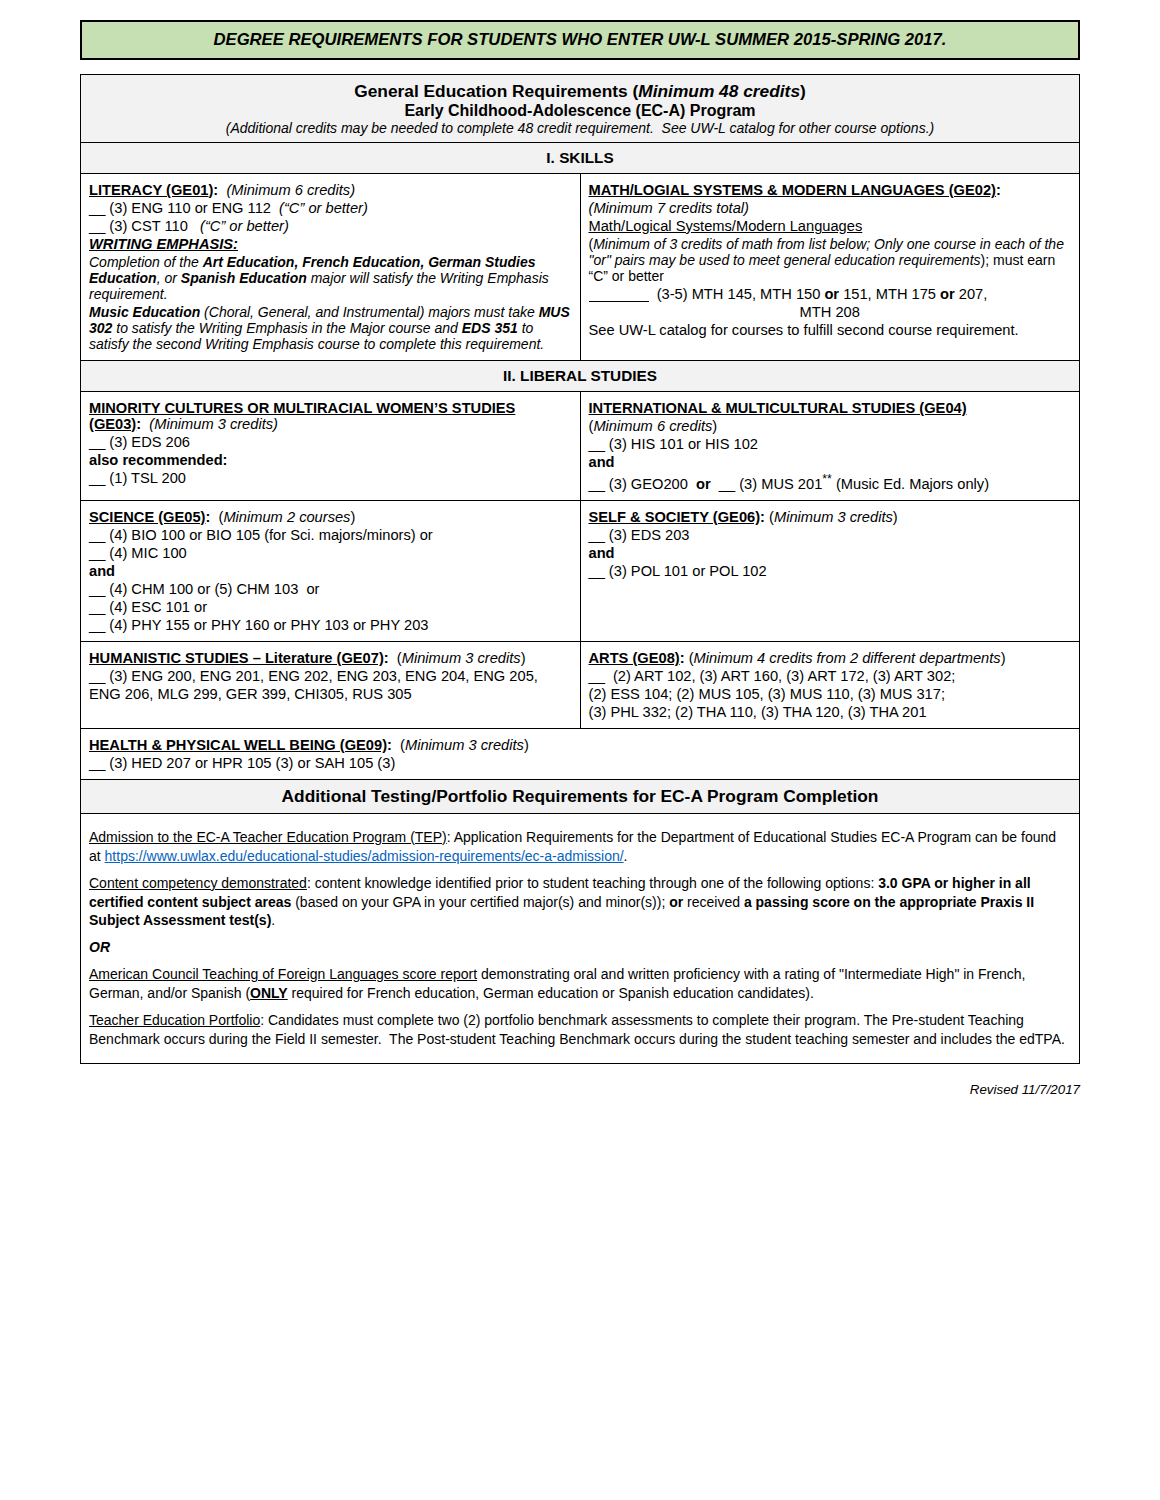DEGREE REQUIREMENTS FOR STUDENTS WHO ENTER UW-L SUMMER 2015-SPRING 2017.
| General Education Requirements ( Minimum 48 credits ) Early Childhood-Adolescence (EC-A) Program (Additional credits may be needed to complete 48 credit requirement. See UW-L catalog for other course options.) |
| I. SKILLS |
| LITERACY (GE01 ): (Minimum 6 credits) __ (3) ENG 110 or ENG 112 (“C” or better) __ (3) CST 110 (“C” or better) WRITING EMPHASIS: Completion of the Art Education, French Education, German Studies Education , or Spanish Education major will satisfy the Writing Emphasis requirement. Music Education (Choral, General, and Instrumental) majors must take MUS 302 to satisfy the Writing Emphasis in the Major course and EDS 351 to satisfy the second Writing Emphasis course to complete this requirement. | MATH/LOGIAL SYSTEMS & MODERN LANGUAGES (GE02) : (Minimum 7 credits total) Math/Logical Systems/Modern Languages ( Minimum of 3 credits of math from list below; Only one course in each of the "or" pairs may be used to meet general education requirements ); must earn “C” or better (3-5) MTH 145, MTH 150 or 151, MTH 175 or 207, MTH 208 See UW-L catalog for courses to fulfill second course requirement. |
| II. LIBERAL STUDIES |
| MINORITY CULTURES OR MULTIRACIAL WOMEN’S STUDIES (GE03) : (Minimum 3 credits) __ (3) EDS 206 also recommended: __ (1) TSL 200 | INTERNATIONAL & MULTICULTURAL STUDIES (GE04) ( Minimum 6 credits ) __ (3) HIS 101 or HIS 102 and __ (3) GEO200 or __ (3) MUS 201 ** (Music Ed. Majors only) |
| SCIENCE (GE05) : ( Minimum 2 courses ) __ (4) BIO 100 or BIO 105 (for Sci. majors/minors) or __ (4) MIC 100 and __ (4) CHM 100 or (5) CHM 103 or __ (4) ESC 101 or __ (4) PHY 155 or PHY 160 or PHY 103 or PHY 203 | SELF & SOCIETY (GE06) : ( Minimum 3 credits ) __ (3) EDS 203 and __ (3) POL 101 or POL 102 |
| HUMANISTIC STUDIES – Literature (GE07) : ( Minimum 3 credits ) __ (3) ENG 200, ENG 201, ENG 202, ENG 203, ENG 204, ENG 205, ENG 206, MLG 299, GER 399, CHI305, RUS 305 | ARTS (GE08) : ( Minimum 4 credits from 2 different departments ) __ (2) ART 102, (3) ART 160, (3) ART 172, (3) ART 302; (2) ESS 104; (2) MUS 105, (3) MUS 110, (3) MUS 317; (3) PHL 332; (2) THA 110, (3) THA 120, (3) THA 201 |
| HEALTH & PHYSICAL WELL BEING (GE09) : ( Minimum 3 credits ) __ (3) HED 207 or HPR 105 (3) or SAH 105 (3) |
| Additional Testing/Portfolio Requirements for EC-A Program Completion |
| Admission to the EC-A Teacher Education Program (TEP) : Application Requirements for the Department of Educational Studies EC-A Program can be found at https://www.uwlax.edu/educational-studies/admission-requirements/ec-a-admission/ . Content competency demonstrated : content knowledge identified prior to student teaching through one of the following options: 3.0 GPA or higher in all certified content subject areas (based on your GPA in your certified major(s) and minor(s)); or received a passing score on the appropriate Praxis II Subject Assessment test(s) . OR American Council Teaching of Foreign Languages score report demonstrating oral and written proficiency with a rating of "Intermediate High" in French, German, and/or Spanish ( ONLY required for French education, German education or Spanish education candidates). Teacher Education Portfolio : Candidates must complete two (2) portfolio benchmark assessments to complete their program. The Pre-student Teaching Benchmark occurs during the Field II semester. The Post-student Teaching Benchmark occurs during the student teaching semester and includes the edTPA. |
Revised 11/7/2017